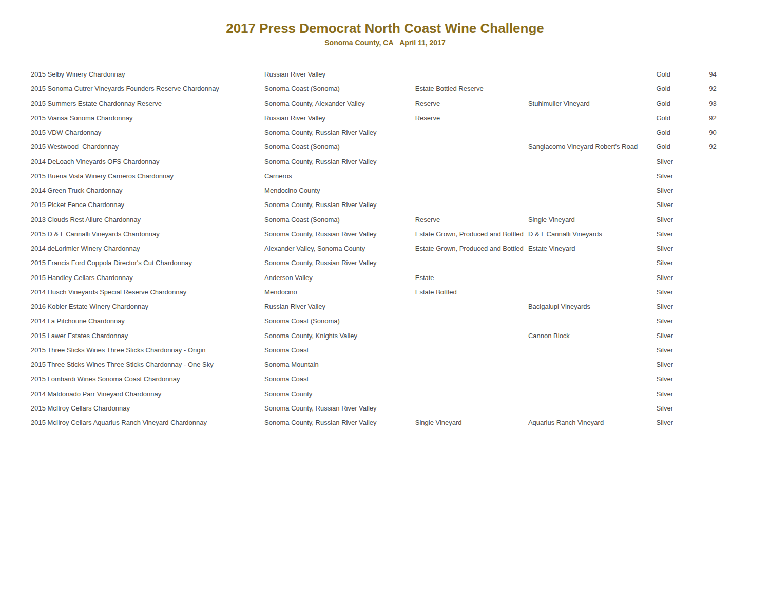2017 Press Democrat North Coast Wine Challenge
Sonoma County, CA April 11, 2017
| 2015 Selby Winery Chardonnay | Russian River Valley | | | Gold | 94 |
| 2015 Sonoma Cutrer Vineyards Founders Reserve Chardonnay | Sonoma Coast (Sonoma) | Estate Bottled Reserve | | Gold | 92 |
| 2015 Summers Estate Chardonnay Reserve | Sonoma County, Alexander Valley | Reserve | Stuhlmuller Vineyard | Gold | 93 |
| 2015 Viansa Sonoma Chardonnay | Russian River Valley | Reserve | | Gold | 92 |
| 2015 VDW Chardonnay | Sonoma County, Russian River Valley | | | Gold | 90 |
| 2015 Westwood Chardonnay | Sonoma Coast (Sonoma) | | Sangiacomo Vineyard Robert's Road | Gold | 92 |
| 2014 DeLoach Vineyards OFS Chardonnay | Sonoma County, Russian River Valley | | | Silver | |
| 2015 Buena Vista Winery Carneros Chardonnay | Carneros | | | Silver | |
| 2014 Green Truck Chardonnay | Mendocino County | | | Silver | |
| 2015 Picket Fence Chardonnay | Sonoma County, Russian River Valley | | | Silver | |
| 2013 Clouds Rest Allure Chardonnay | Sonoma Coast (Sonoma) | Reserve | Single Vineyard | Silver | |
| 2015 D & L Carinalli Vineyards Chardonnay | Sonoma County, Russian River Valley | Estate Grown, Produced and Bottled | D & L Carinalli Vineyards | Silver | |
| 2014 deLorimier Winery Chardonnay | Alexander Valley, Sonoma County | Estate Grown, Produced and Bottled | Estate Vineyard | Silver | |
| 2015 Francis Ford Coppola Director's Cut Chardonnay | Sonoma County, Russian River Valley | | | Silver | |
| 2015 Handley Cellars Chardonnay | Anderson Valley | Estate | | Silver | |
| 2014 Husch Vineyards Special Reserve Chardonnay | Mendocino | Estate Bottled | | Silver | |
| 2016 Kobler Estate Winery Chardonnay | Russian River Valley | | Bacigalupi Vineyards | Silver | |
| 2014 La Pitchoune Chardonnay | Sonoma Coast (Sonoma) | | | Silver | |
| 2015 Lawer Estates Chardonnay | Sonoma County, Knights Valley | | Cannon Block | Silver | |
| 2015 Three Sticks Wines Three Sticks Chardonnay - Origin | Sonoma Coast | | | Silver | |
| 2015 Three Sticks Wines Three Sticks Chardonnay - One Sky | Sonoma Mountain | | | Silver | |
| 2015 Lombardi Wines Sonoma Coast Chardonnay | Sonoma Coast | | | Silver | |
| 2014 Maldonado Parr Vineyard Chardonnay | Sonoma County | | | Silver | |
| 2015 McIlroy Cellars Chardonnay | Sonoma County, Russian River Valley | | | Silver | |
| 2015 McIlroy Cellars Aquarius Ranch Vineyard Chardonnay | Sonoma County, Russian River Valley | Single Vineyard | Aquarius Ranch Vineyard | Silver | |